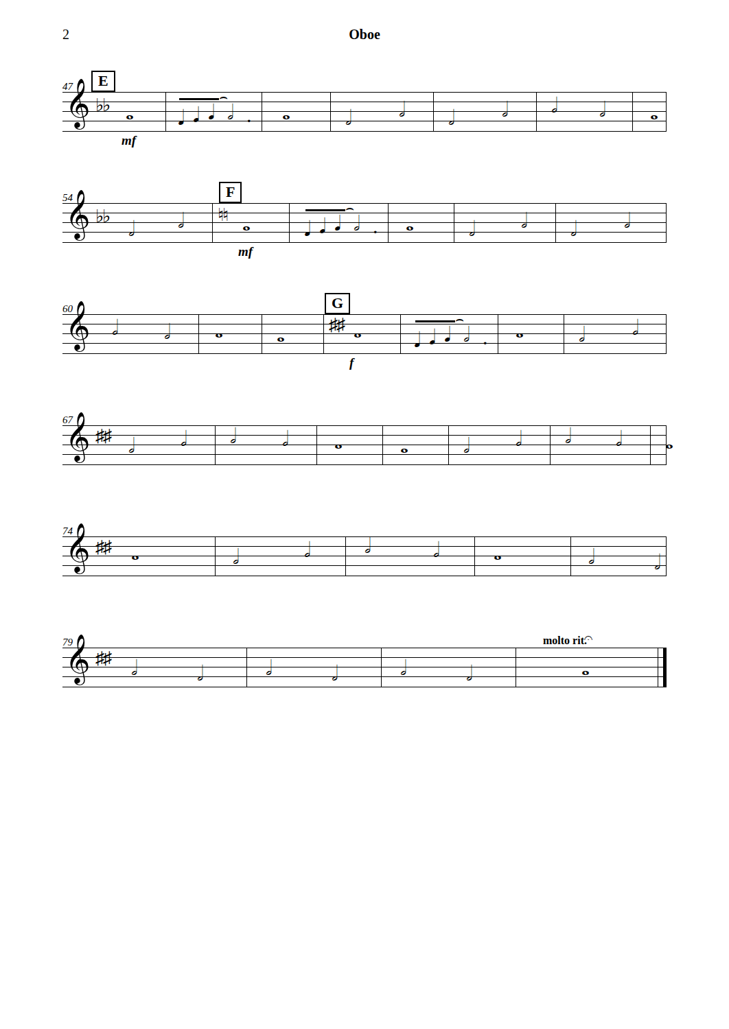2
Oboe
47 E
𝄞 ♭♭ 𝅝 mf 𝅘𝅥 𝅘𝅥 𝅘𝅥 ⌢ 𝅗𝅥 . 𝅝 𝅗𝅥 𝅗𝅥 𝅗𝅥 𝅗𝅥 𝅗𝅥 𝅗𝅥 𝅝
54 F
𝄞 ♭♭ 𝅗𝅥 𝅗𝅥 ♮♮ 𝅝 mf 𝅘𝅥 𝅘𝅥 𝅘𝅥 ⌢ 𝅗𝅥 . 𝅝 𝅗𝅥 𝅗𝅥 𝅗𝅥 𝅗𝅥
60 G
𝄞 𝅗𝅥 𝅗𝅥 𝅝 𝅝 ♯♯ 𝅝 f 𝅘𝅥 𝅘𝅥 𝅘𝅥 ⌢ 𝅗𝅥 . 𝅝 𝅗𝅥 𝅗𝅥
67
𝄞 ♯♯ 𝅗𝅥 𝅗𝅥 𝅗𝅥 𝅗𝅥 𝅝 𝅝 𝅗𝅥 𝅗𝅥 𝅗𝅥 𝅗𝅥 𝅝
74
𝄞 ♯♯ 𝅝 𝅗𝅥 𝅗𝅥 𝅗𝅥 𝅗𝅥 𝅝 𝅗𝅥 𝅗𝅥
79 molto rit.
𝄞 ♯♯ 𝅗𝅥 𝅗𝅥 𝅗𝅥 𝅗𝅥 𝅗𝅥 𝅗𝅥 𝄐 𝅝